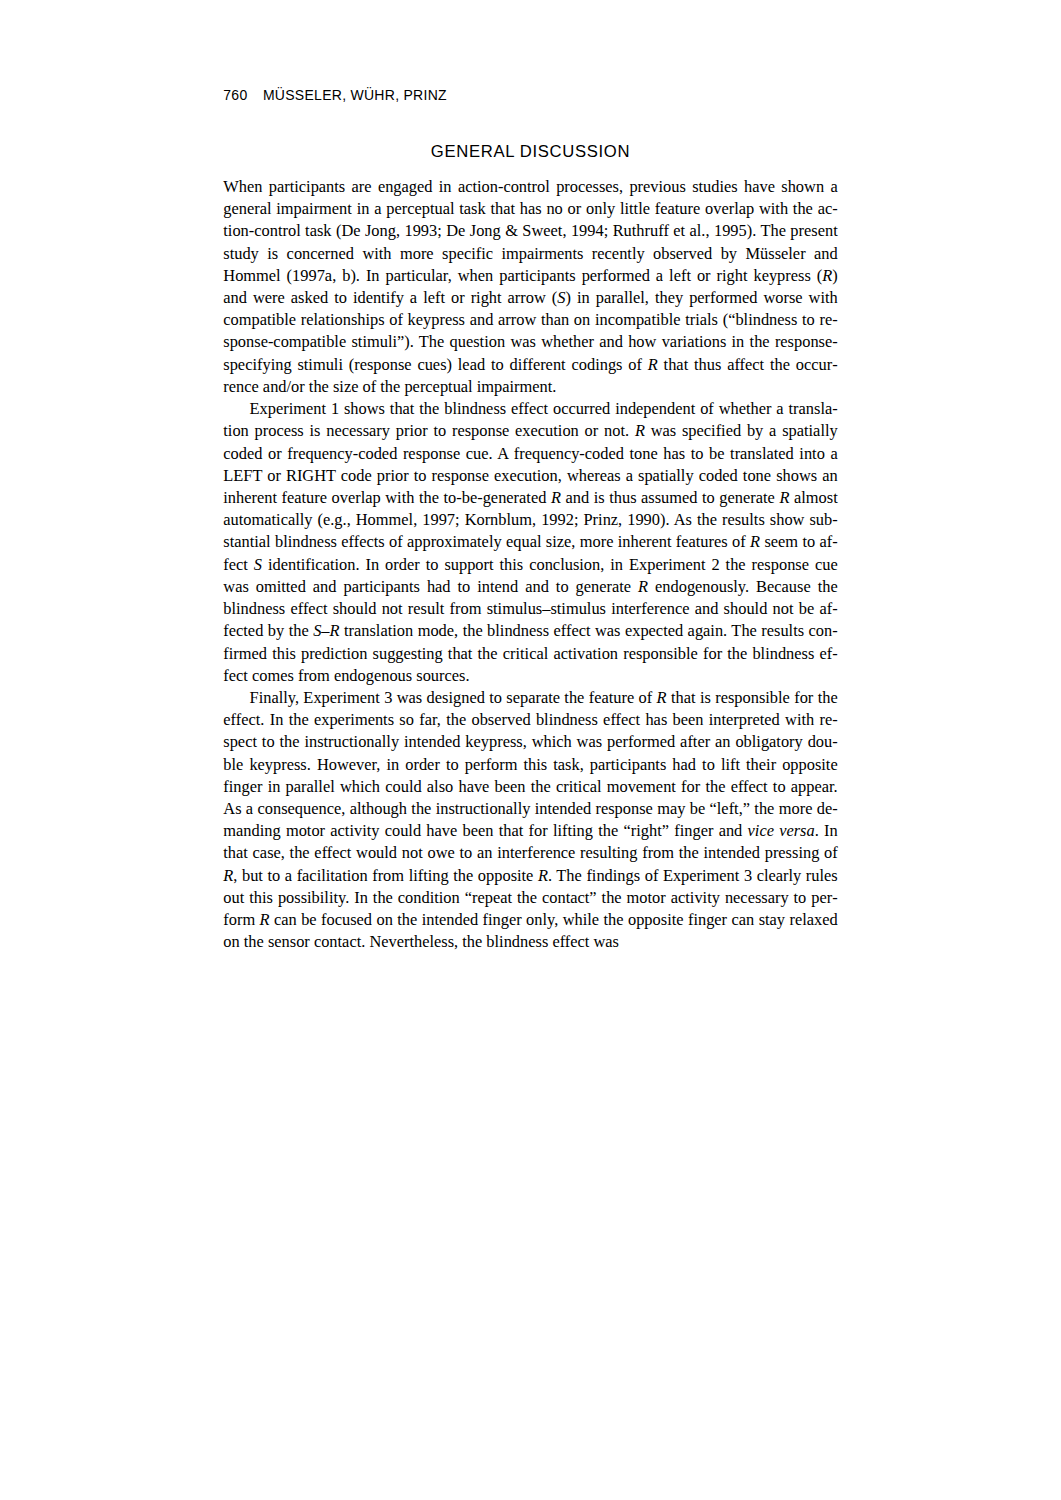760 MÜSSELER, WÜHR, PRINZ
GENERAL DISCUSSION
When participants are engaged in action-control processes, previous studies have shown a general impairment in a perceptual task that has no or only little feature overlap with the action-control task (De Jong, 1993; De Jong & Sweet, 1994; Ruthruff et al., 1995). The present study is concerned with more specific impairments recently observed by Müsseler and Hommel (1997a, b). In particular, when participants performed a left or right keypress (R) and were asked to identify a left or right arrow (S) in parallel, they performed worse with compatible relationships of keypress and arrow than on incompatible trials (“blindness to response-compatible stimuli”). The question was whether and how variations in the response-specifying stimuli (response cues) lead to different codings of R that thus affect the occurrence and/or the size of the perceptual impairment.
Experiment 1 shows that the blindness effect occurred independent of whether a translation process is necessary prior to response execution or not. R was specified by a spatially coded or frequency-coded response cue. A frequency-coded tone has to be translated into a LEFT or RIGHT code prior to response execution, whereas a spatially coded tone shows an inherent feature overlap with the to-be-generated R and is thus assumed to generate R almost automatically (e.g., Hommel, 1997; Kornblum, 1992; Prinz, 1990). As the results show substantial blindness effects of approximately equal size, more inherent features of R seem to affect S identification. In order to support this conclusion, in Experiment 2 the response cue was omitted and participants had to intend and to generate R endogenously. Because the blindness effect should not result from stimulus–stimulus interference and should not be affected by the S–R translation mode, the blindness effect was expected again. The results confirmed this prediction suggesting that the critical activation responsible for the blindness effect comes from endogenous sources.
Finally, Experiment 3 was designed to separate the feature of R that is responsible for the effect. In the experiments so far, the observed blindness effect has been interpreted with respect to the instructionally intended keypress, which was performed after an obligatory double keypress. However, in order to perform this task, participants had to lift their opposite finger in parallel which could also have been the critical movement for the effect to appear. As a consequence, although the instructionally intended response may be “left,” the more demanding motor activity could have been that for lifting the “right” finger and vice versa. In that case, the effect would not owe to an interference resulting from the intended pressing of R, but to a facilitation from lifting the opposite R. The findings of Experiment 3 clearly rules out this possibility. In the condition “repeat the contact” the motor activity necessary to perform R can be focused on the intended finger only, while the opposite finger can stay relaxed on the sensor contact. Nevertheless, the blindness effect was